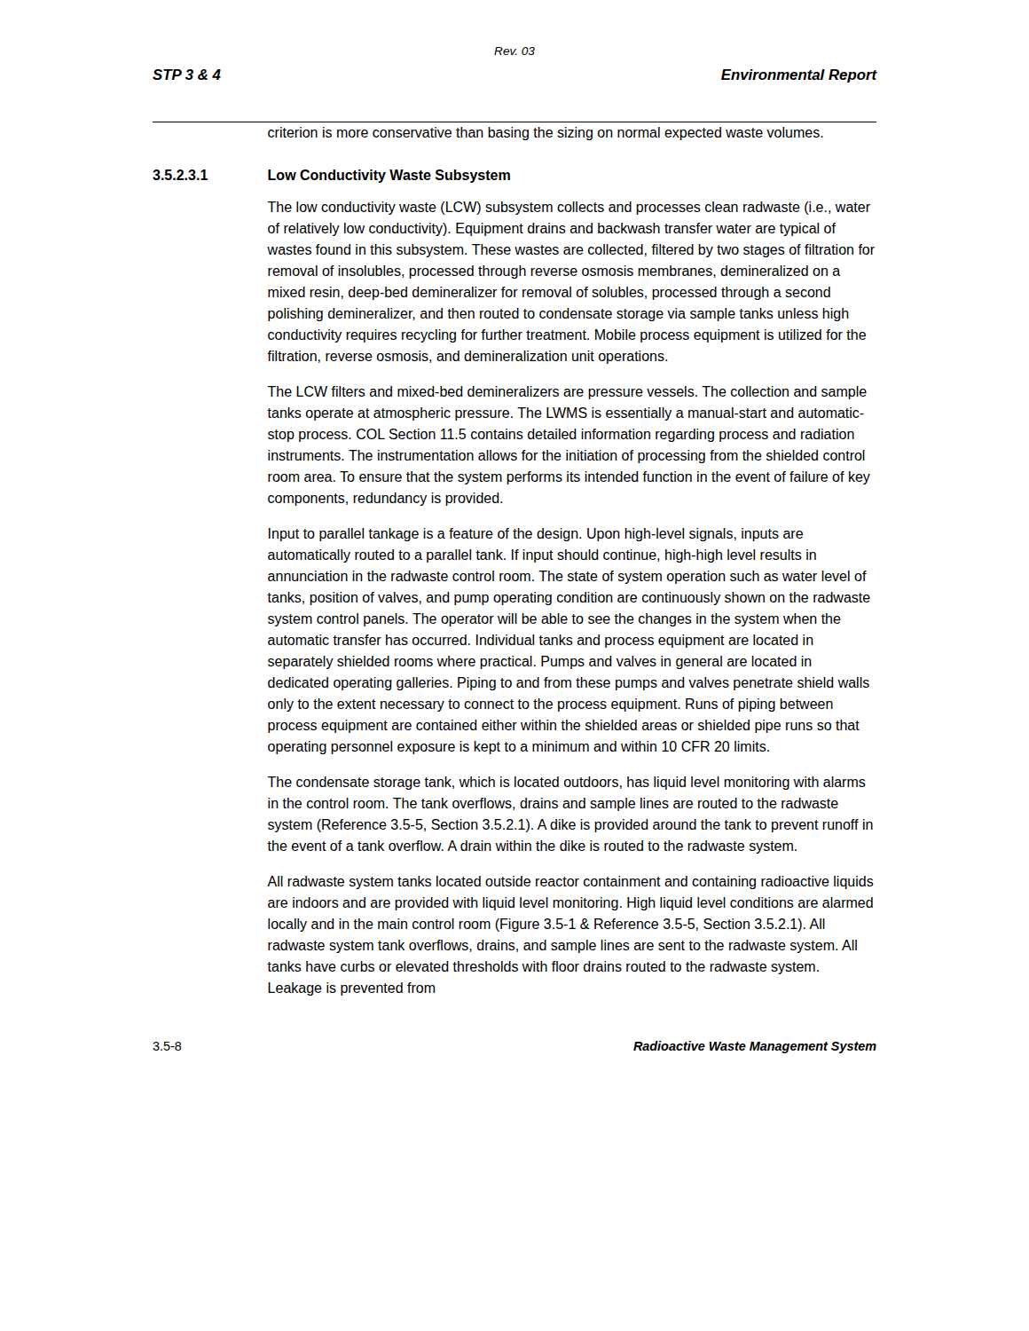Rev. 03
STP 3 & 4
Environmental Report
criterion is more conservative than basing the sizing on normal expected waste volumes.
3.5.2.3.1 Low Conductivity Waste Subsystem
The low conductivity waste (LCW) subsystem collects and processes clean radwaste (i.e., water of relatively low conductivity). Equipment drains and backwash transfer water are typical of wastes found in this subsystem. These wastes are collected, filtered by two stages of filtration for removal of insolubles, processed through reverse osmosis membranes, demineralized on a mixed resin, deep-bed demineralizer for removal of solubles, processed through a second polishing demineralizer, and then routed to condensate storage via sample tanks unless high conductivity requires recycling for further treatment. Mobile process equipment is utilized for the filtration, reverse osmosis, and demineralization unit operations.
The LCW filters and mixed-bed demineralizers are pressure vessels. The collection and sample tanks operate at atmospheric pressure. The LWMS is essentially a manual-start and automatic-stop process. COL Section 11.5 contains detailed information regarding process and radiation instruments. The instrumentation allows for the initiation of processing from the shielded control room area. To ensure that the system performs its intended function in the event of failure of key components, redundancy is provided.
Input to parallel tankage is a feature of the design. Upon high-level signals, inputs are automatically routed to a parallel tank. If input should continue, high-high level results in annunciation in the radwaste control room. The state of system operation such as water level of tanks, position of valves, and pump operating condition are continuously shown on the radwaste system control panels. The operator will be able to see the changes in the system when the automatic transfer has occurred. Individual tanks and process equipment are located in separately shielded rooms where practical. Pumps and valves in general are located in dedicated operating galleries. Piping to and from these pumps and valves penetrate shield walls only to the extent necessary to connect to the process equipment. Runs of piping between process equipment are contained either within the shielded areas or shielded pipe runs so that operating personnel exposure is kept to a minimum and within 10 CFR 20 limits.
The condensate storage tank, which is located outdoors, has liquid level monitoring with alarms in the control room. The tank overflows, drains and sample lines are routed to the radwaste system (Reference 3.5-5, Section 3.5.2.1). A dike is provided around the tank to prevent runoff in the event of a tank overflow. A drain within the dike is routed to the radwaste system.
All radwaste system tanks located outside reactor containment and containing radioactive liquids are indoors and are provided with liquid level monitoring. High liquid level conditions are alarmed locally and in the main control room (Figure 3.5-1 & Reference 3.5-5, Section 3.5.2.1). All radwaste system tank overflows, drains, and sample lines are sent to the radwaste system. All tanks have curbs or elevated thresholds with floor drains routed to the radwaste system. Leakage is prevented from
3.5-8
Radioactive Waste Management System